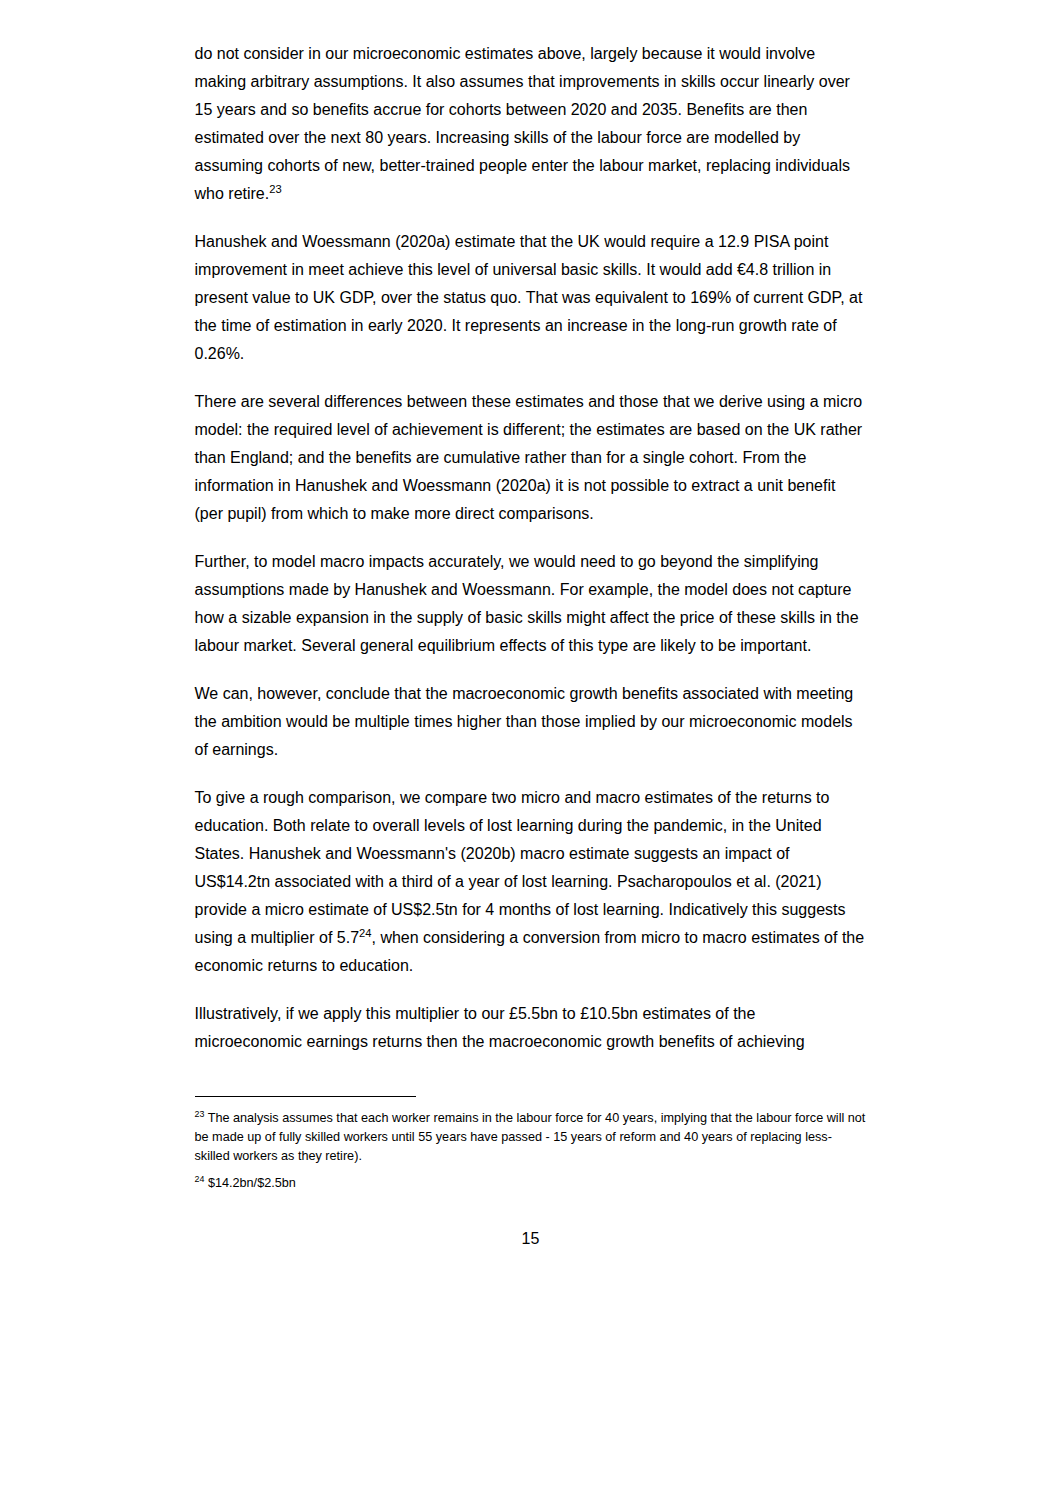do not consider in our microeconomic estimates above, largely because it would involve making arbitrary assumptions. It also assumes that improvements in skills occur linearly over 15 years and so benefits accrue for cohorts between 2020 and 2035. Benefits are then estimated over the next 80 years. Increasing skills of the labour force are modelled by assuming cohorts of new, better-trained people enter the labour market, replacing individuals who retire.23
Hanushek and Woessmann (2020a) estimate that the UK would require a 12.9 PISA point improvement in meet achieve this level of universal basic skills. It would add €4.8 trillion in present value to UK GDP, over the status quo. That was equivalent to 169% of current GDP, at the time of estimation in early 2020. It represents an increase in the long-run growth rate of 0.26%.
There are several differences between these estimates and those that we derive using a micro model: the required level of achievement is different; the estimates are based on the UK rather than England; and the benefits are cumulative rather than for a single cohort. From the information in Hanushek and Woessmann (2020a) it is not possible to extract a unit benefit (per pupil) from which to make more direct comparisons.
Further, to model macro impacts accurately, we would need to go beyond the simplifying assumptions made by Hanushek and Woessmann. For example, the model does not capture how a sizable expansion in the supply of basic skills might affect the price of these skills in the labour market. Several general equilibrium effects of this type are likely to be important.
We can, however, conclude that the macroeconomic growth benefits associated with meeting the ambition would be multiple times higher than those implied by our microeconomic models of earnings.
To give a rough comparison, we compare two micro and macro estimates of the returns to education. Both relate to overall levels of lost learning during the pandemic, in the United States. Hanushek and Woessmann's (2020b) macro estimate suggests an impact of US$14.2tn associated with a third of a year of lost learning. Psacharopoulos et al. (2021) provide a micro estimate of US$2.5tn for 4 months of lost learning. Indicatively this suggests using a multiplier of 5.724, when considering a conversion from micro to macro estimates of the economic returns to education.
Illustratively, if we apply this multiplier to our £5.5bn to £10.5bn estimates of the microeconomic earnings returns then the macroeconomic growth benefits of achieving
23 The analysis assumes that each worker remains in the labour force for 40 years, implying that the labour force will not be made up of fully skilled workers until 55 years have passed - 15 years of reform and 40 years of replacing less-skilled workers as they retire).
24 $14.2bn/$2.5bn
15